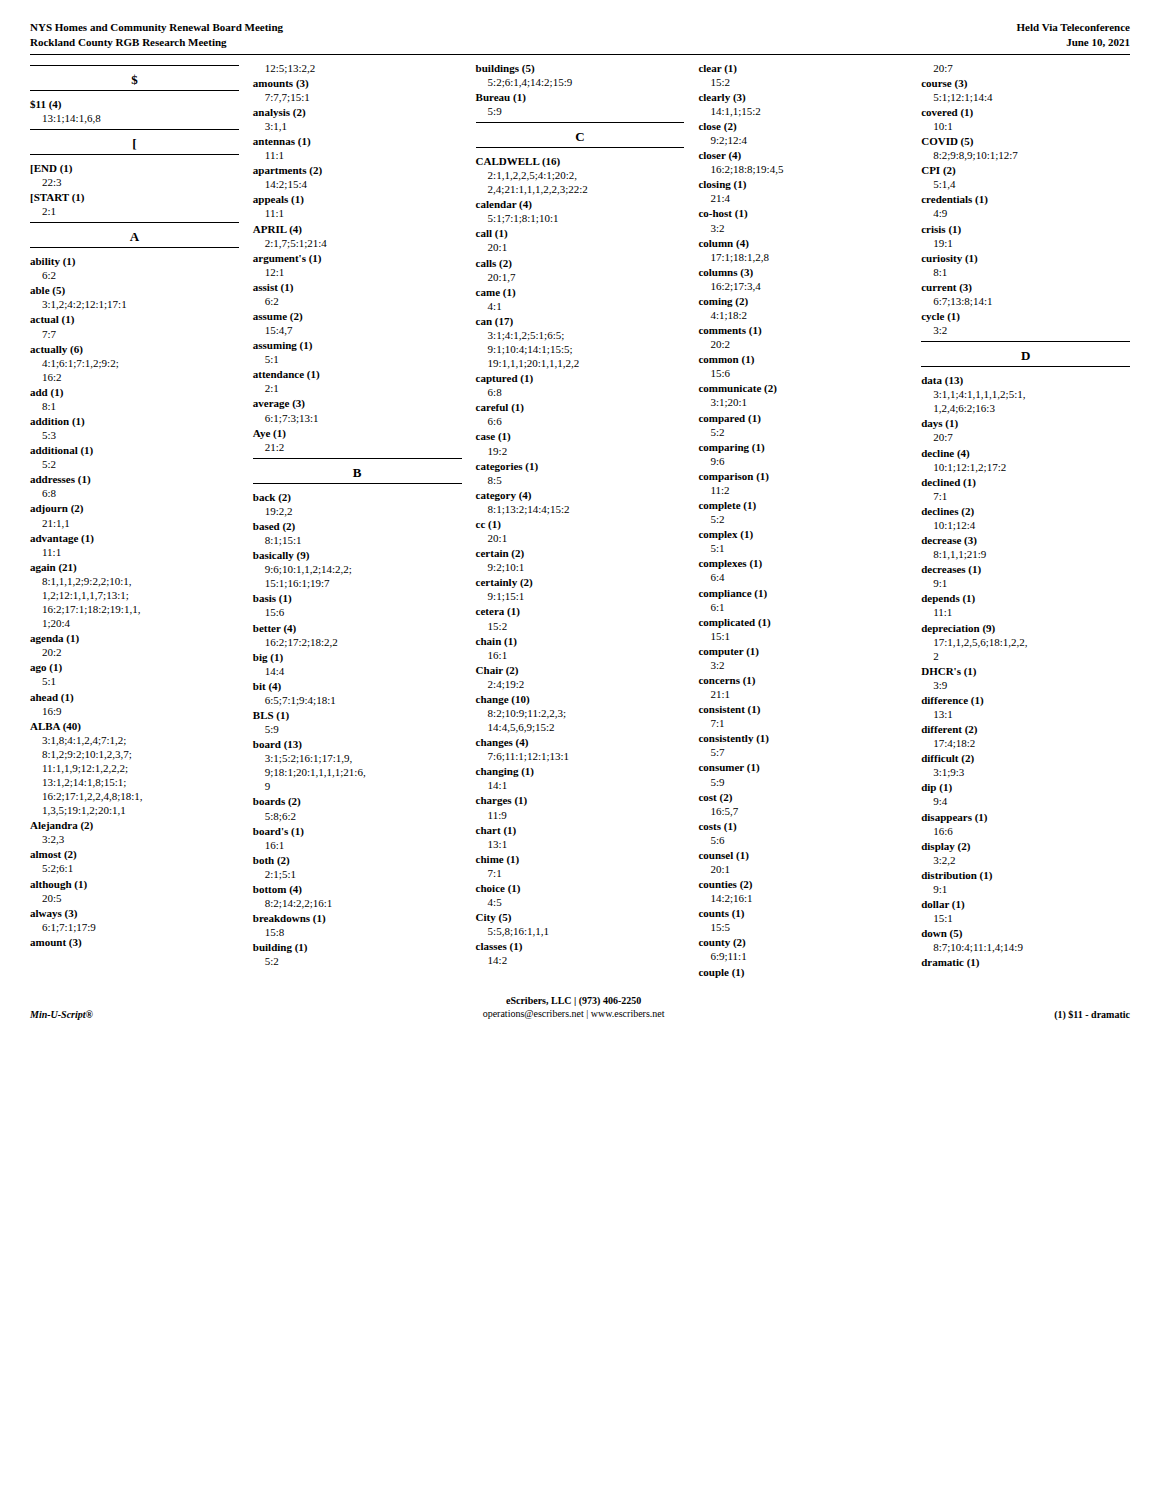NYS Homes and Community Renewal Board Meeting
Rockland County RGB Research Meeting
Held Via Teleconference
June 10, 2021
$
$11 (4) 13:1;14:1,6,8
[
[END (1) 22:3
[START (1) 2:1
A
ability (1) 6:2
able (5) 3:1,2;4:2;12:1;17:1
actual (1) 7:7
actually (6) 4:1;6:1;7:1,2;9:2;
16:2
add (1) 8:1
addition (1) 5:3
additional (1) 5:2
addresses (1) 6:8
adjourn (2) 21:1,1
advantage (1) 11:1
again (21) 8:1,1,1,2;9:2,2;10:1,
1,2;12:1,1,1,7;13:1;
16:2;17:1;18:2;19:1,1,
1;20:4
agenda (1) 20:2
ago (1) 5:1
ahead (1) 16:9
ALBA (40) 3:1,8;4:1,2,4;7:1,2;
8:1,2;9:2;10:1,2,3,7;
11:1,1,9;12:1,2,2,2;
13:1,2;14:1,8;15:1;
16:2;17:1,2,2,4,8;18:1,
1,3,5;19:1,2;20:1,1
Alejandra (2) 3:2,3
almost (2) 5:2;6:1
although (1) 20:5
always (3) 6:1;7:1;17:9
amount (3)
12:5;13:2,2
amounts (3) 7:7,7;15:1
analysis (2) 3:1,1
antennas (1) 11:1
apartments (2) 14:2;15:4
appeals (1) 11:1
APRIL (4) 2:1,7;5:1;21:4
argument's (1) 12:1
assist (1) 6:2
assume (2) 15:4,7
assuming (1) 5:1
attendance (1) 2:1
average (3) 6:1;7:3;13:1
Aye (1) 21:2
B
back (2) 19:2,2
based (2) 8:1;15:1
basically (9) 9:6;10:1,1,2;14:2,2;
15:1;16:1;19:7
basis (1) 15:6
better (4) 16:2;17:2;18:2,2
big (1) 14:4
bit (4) 6:5;7:1;9:4;18:1
BLS (1) 5:9
board (13) 3:1;5:2;16:1;17:1,9,
9;18:1;20:1,1,1,1;21:6,
9
boards (2) 5:8;6:2
board's (1) 16:1
both (2) 2:1;5:1
bottom (4) 8:2;14:2,2;16:1
breakdowns (1) 15:8
building (1) 5:2
buildings (5) 5:2;6:1,4;14:2;15:9
Bureau (1) 5:9
C
CALDWELL (16) 2:1,1,2,2,5;4:1;20:2,
2,4;21:1,1,1,2,2,3;22:2
calendar (4) 5:1;7:1;8:1;10:1
call (1) 20:1
calls (2) 20:1,7
came (1) 4:1
can (17) 3:1;4:1,2;5:1;6:5;
9:1;10:4;14:1;15:5;
19:1,1,1;20:1,1,1,2,2
captured (1) 6:8
careful (1) 6:6
case (1) 19:2
categories (1) 8:5
category (4) 8:1;13:2;14:4;15:2
cc (1) 20:1
certain (2) 9:2;10:1
certainly (2) 9:1;15:1
cetera (1) 15:2
chain (1) 16:1
Chair (2) 2:4;19:2
change (10) 8:2;10:9;11:2,2,3;
14:4,5,6,9;15:2
changes (4) 7:6;11:1;12:1;13:1
changing (1) 14:1
charges (1) 11:9
chart (1) 13:1
chime (1) 7:1
choice (1) 4:5
City (5) 5:5,8;16:1,1,1
classes (1) 14:2
clear (1) 15:2
clearly (3) 14:1,1;15:2
close (2) 9:2;12:4
closer (4) 16:2;18:8;19:4,5
closing (1) 21:4
co-host (1) 3:2
column (4) 17:1;18:1,2,8
columns (3) 16:2;17:3,4
coming (2) 4:1;18:2
comments (1) 20:2
common (1) 15:6
communicate (2) 3:1;20:1
compared (1) 5:2
comparing (1) 9:6
comparison (1) 11:2
complete (1) 5:2
complex (1) 5:1
complexes (1) 6:4
compliance (1) 6:1
complicated (1) 15:1
computer (1) 3:2
concerns (1) 21:1
consistent (1) 7:1
consistently (1) 5:7
consumer (1) 5:9
cost (2) 16:5,7
costs (1) 5:6
counsel (1) 20:1
counties (2) 14:2;16:1
counts (1) 15:5
county (2) 6:9;11:1
couple (1)
20:7
course (3) 5:1;12:1;14:4
covered (1) 10:1
COVID (5) 8:2;9:8,9;10:1;12:7
CPI (2) 5:1,4
credentials (1) 4:9
crisis (1) 19:1
curiosity (1) 8:1
current (3) 6:7;13:8;14:1
cycle (1) 3:2
D
data (13) 3:1,1;4:1,1,1,1,2;5:1,
1,2,4;6:2;16:3
days (1) 20:7
decline (4) 10:1;12:1,2;17:2
declined (1) 7:1
declines (2) 10:1;12:4
decrease (3) 8:1,1,1;21:9
decreases (1) 9:1
depends (1) 11:1
depreciation (9) 17:1,1,2,5,6;18:1,2,2,
2
DHCR's (1) 3:9
difference (1) 13:1
different (2) 17:4;18:2
difficult (2) 3:1;9:3
dip (1) 9:4
disappears (1) 16:6
display (2) 3:2,2
distribution (1) 9:1
dollar (1) 15:1
down (5) 8:7;10:4;11:1,4;14:9
dramatic (1)
Min-U-Script®
eScribers, LLC | (973) 406-2250
operations@escribers.net | www.escribers.net
(1) $11 - dramatic